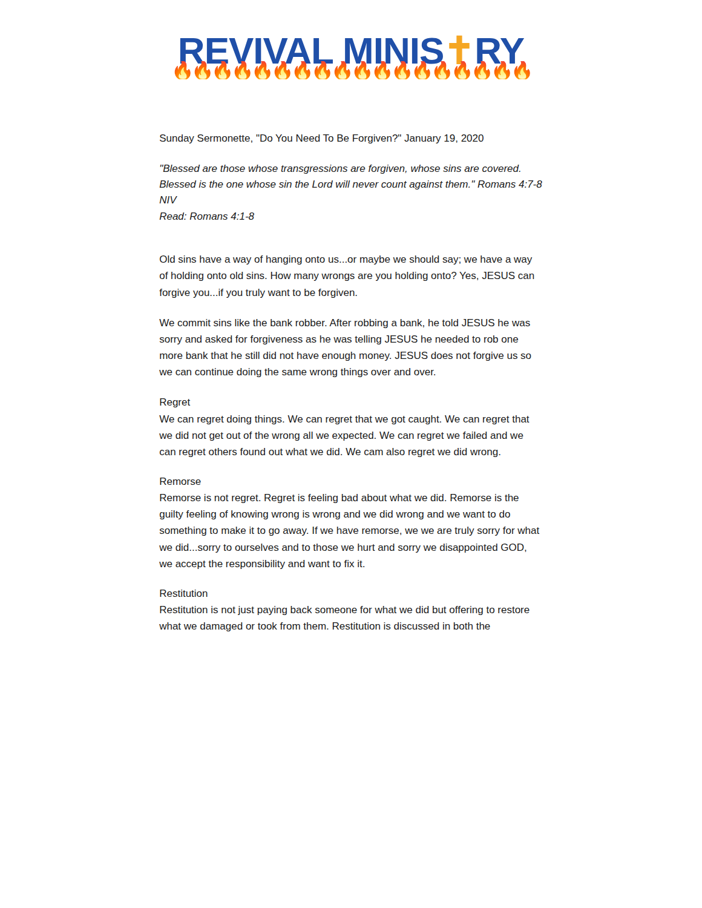REVIVAL MINIS✝RY
🔥🔥🔥🔥🔥🔥🔥🔥🔥🔥🔥🔥🔥🔥🔥🔥🔥🔥
Sunday Sermonette, "Do You Need To Be Forgiven?" January 19, 2020
"Blessed are those whose transgressions are forgiven, whose sins are covered. Blessed is the one whose sin the Lord will never count against them." Romans 4:7-8 NIV
Read: Romans 4:1-8
Old sins have a way of hanging onto us...or maybe we should say; we have a way of holding onto old sins. How many wrongs are you holding onto? Yes, JESUS can forgive you...if you truly want to be forgiven.
We commit sins like the bank robber. After robbing a bank, he told JESUS he was sorry and asked for forgiveness as he was telling JESUS he needed to rob one more bank that he still did not have enough money. JESUS does not forgive us so we can continue doing the same wrong things over and over.
Regret
We can regret doing things. We can regret that we got caught. We can regret that we did not get out of the wrong all we expected. We can regret we failed and we can regret others found out what we did. We cam also regret we did wrong.
Remorse
Remorse is not regret. Regret is feeling bad about what we did. Remorse is the guilty feeling of knowing wrong is wrong and we did wrong and we want to do something to make it to go away. If we have remorse, we we are truly sorry for what we did...sorry to ourselves and to those we hurt and sorry we disappointed GOD, we accept the responsibility and want to fix it.
Restitution
Restitution is not just paying back someone for what we did but offering to restore what we damaged or took from them. Restitution is discussed in both the